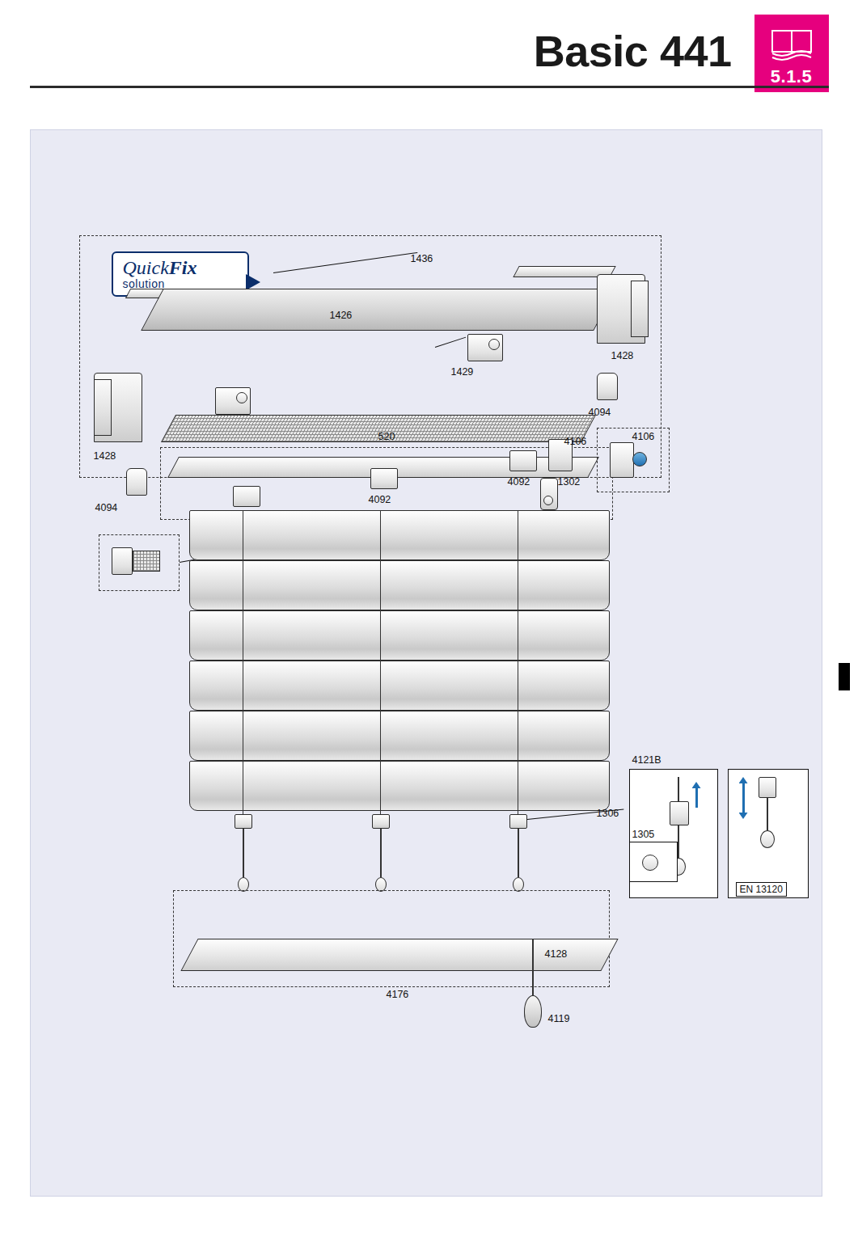Basic 441
5.1.5
Quick Fix
solution
1436
1426
1428
1428
1429
1429
4094
4094
520
4092
4092
4092
4106
4106
1302
4121B
1306
1305
EN 13120
4176
4128
4119